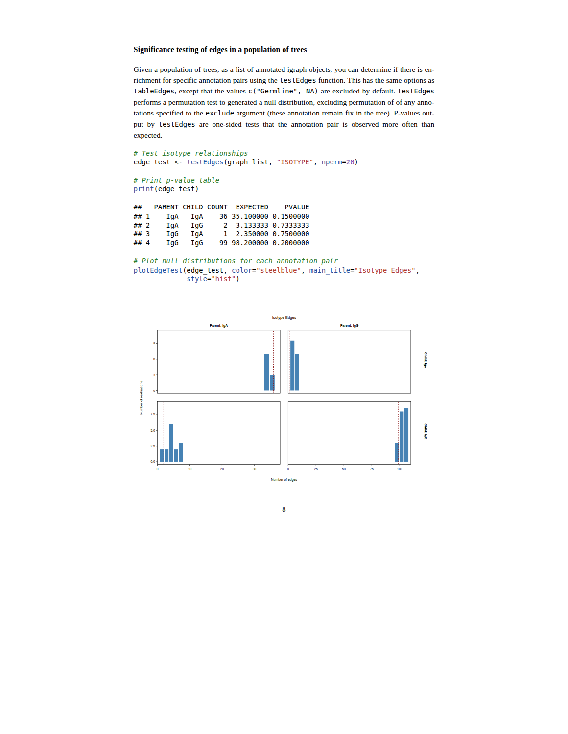Significance testing of edges in a population of trees
Given a population of trees, as a list of annotated igraph objects, you can determine if there is enrichment for specific annotation pairs using the testEdges function. This has the same options as tableEdges, except that the values c("Germline", NA) are excluded by default. testEdges performs a permutation test to generated a null distribution, excluding permutation of of any annotations specified to the exclude argument (these annotation remain fix in the tree). P-values output by testEdges are one-sided tests that the annotation pair is observed more often than expected.
# Test isotype relationships
edge_test <- testEdges(graph_list, "ISOTYPE", nperm=20)
# Print p-value table
print(edge_test)
##   PARENT CHILD COUNT  EXPECTED    PVALUE
## 1    IgA   IgA    36 35.100000 0.1500000
## 2    IgA   IgG     2  3.133333 0.7333333
## 3    IgG   IgA     1  2.350000 0.7500000
## 4    IgG   IgG    99 98.200000 0.2000000
# Plot null distributions for each annotation pair
plotEdgeTest(edge_test, color="steelblue", main_title="Isotype Edges",
             style="hist")
Isotype Edges Parent: IgA Parent: IgG Child: IgA Child: IgG Number of realizations Number of edges 0 3 6 9 0.0 2.5 5.0 7.5 0 10 20 30 0 25 50 75 100
8